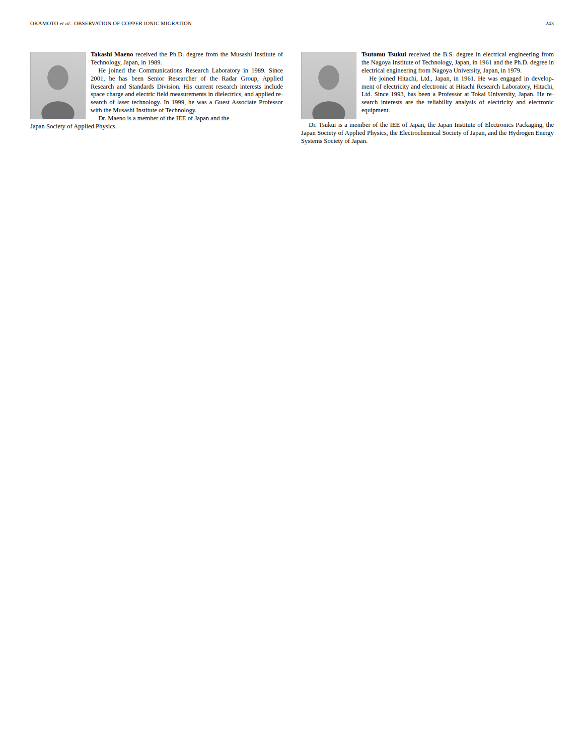Okamoto et al.: Observation of Copper Ionic Migration 243
Takashi Maeno received the Ph.D. degree from the Musashi Institute of Technology, Japan, in 1989.
He joined the Communications Research Laboratory in 1989. Since 2001, he has been Senior Researcher of the Radar Group, Applied Research and Standards Division. His current research interests include space charge and electric field measurements in dielectrics, and applied research of laser technology. In 1999, he was a Guest Associate Professor with the Musashi Institute of Technology.
Dr. Maeno is a member of the IEE of Japan and the
Japan Society of Applied Physics.
Tsutomu Tsukui received the B.S. degree in electrical engineering from the Nagoya Institute of Technology, Japan, in 1961 and the Ph.D. degree in electrical engineering from Nagoya University, Japan, in 1979.
He joined Hitachi, Ltd., Japan, in 1961. He was engaged in development of electricity and electronic at Hitachi Research Laboratory, Hitachi, Ltd. Since 1993, has been a Professor at Tokai University, Japan. He research interests are the reliability analysis of electricity and electronic equipment.
Dr. Tsukui is a member of the IEE of Japan, the Japan Institute of Electronics Packaging, the Japan Society of Applied Physics, the Electrochemical Society of Japan, and the Hydrogen Energy Systems Society of Japan.